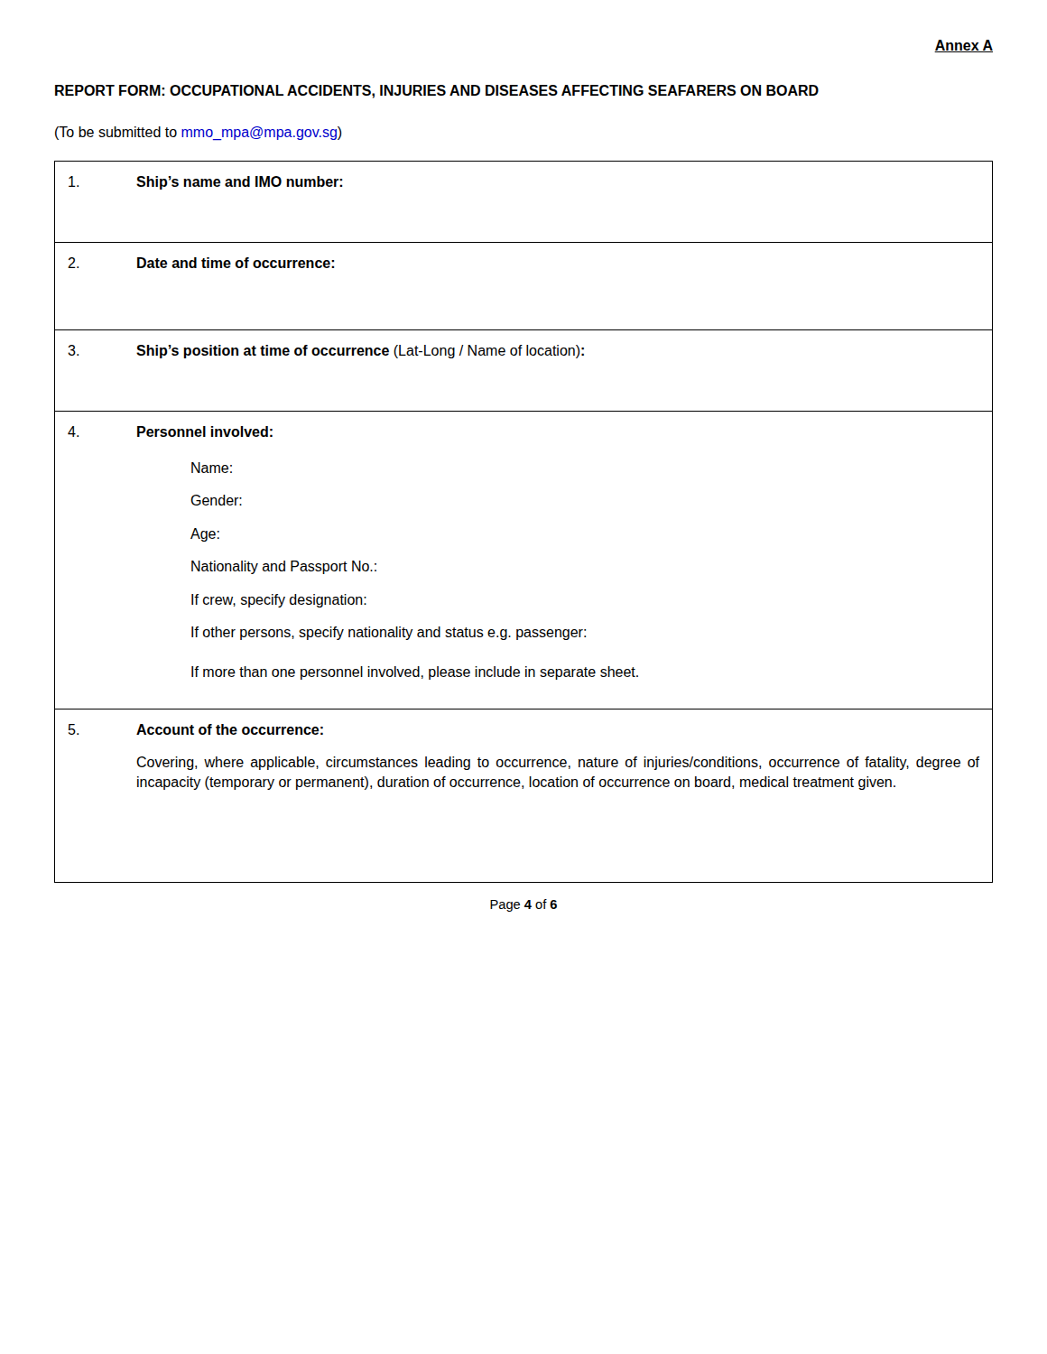Annex A
Report Form: Occupational Accidents, Injuries and Diseases Affecting Seafarers on Board
(To be submitted to mmo_mpa@mpa.gov.sg)
| 1. | Ship’s name and IMO number: |
| 2. | Date and time of occurrence: |
| 3. | Ship’s position at time of occurrence (Lat-Long / Name of location) : |
| 4. | Personnel involved: Name: Gender: Age: Nationality and Passport No.: If crew, specify designation: If other persons, specify nationality and status e.g. passenger: If more than one personnel involved, please include in separate sheet. |
| 5. | Account of the occurrence: Covering, where applicable, circumstances leading to occurrence, nature of injuries/conditions, occurrence of fatality, degree of incapacity (temporary or permanent), duration of occurrence, location of occurrence on board, medical treatment given. |
Page 4 of 6